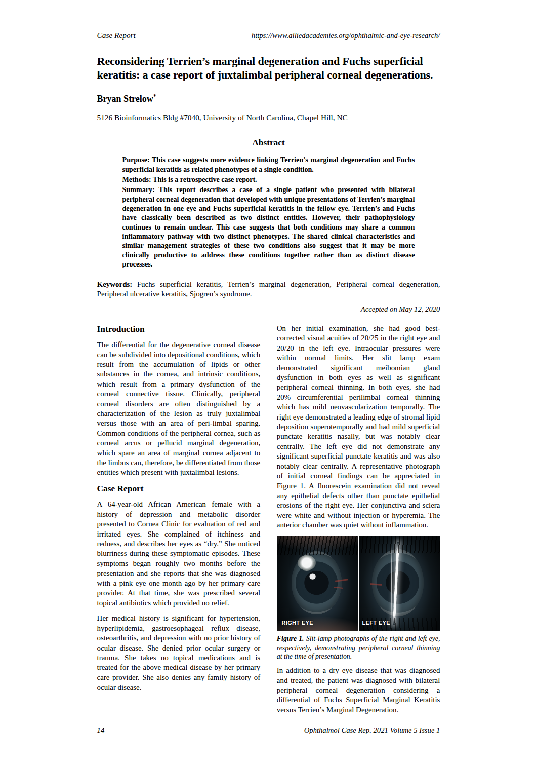Case Report https://www.alliedacademies.org/ophthalmic-and-eye-research/
Reconsidering Terrien’s marginal degeneration and Fuchs superficial keratitis: a case report of juxtalimbal peripheral corneal degenerations.
Bryan Strelow*
5126 Bioinformatics Bldg #7040, University of North Carolina, Chapel Hill, NC
Abstract
Purpose: This case suggests more evidence linking Terrien’s marginal degeneration and Fuchs superficial keratitis as related phenotypes of a single condition.
Methods: This is a retrospective case report.
Summary: This report describes a case of a single patient who presented with bilateral peripheral corneal degeneration that developed with unique presentations of Terrien’s marginal degeneration in one eye and Fuchs superficial keratitis in the fellow eye. Terrien’s and Fuchs have classically been described as two distinct entities. However, their pathophysiology continues to remain unclear. This case suggests that both conditions may share a common inflammatory pathway with two distinct phenotypes. The shared clinical characteristics and similar management strategies of these two conditions also suggest that it may be more clinically productive to address these conditions together rather than as distinct disease processes.
Keywords: Fuchs superficial keratitis, Terrien’s marginal degeneration, Peripheral corneal degeneration, Peripheral ulcerative keratitis, Sjogren’s syndrome.
Accepted on May 12, 2020
Introduction
The differential for the degenerative corneal disease can be subdivided into depositional conditions, which result from the accumulation of lipids or other substances in the cornea, and intrinsic conditions, which result from a primary dysfunction of the corneal connective tissue. Clinically, peripheral corneal disorders are often distinguished by a characterization of the lesion as truly juxtalimbal versus those with an area of peri-limbal sparing. Common conditions of the peripheral cornea, such as corneal arcus or pellucid marginal degeneration, which spare an area of marginal cornea adjacent to the limbus can, therefore, be differentiated from those entities which present with juxtalimbal lesions.
Case Report
A 64-year-old African American female with a history of depression and metabolic disorder presented to Cornea Clinic for evaluation of red and irritated eyes. She complained of itchiness and redness, and describes her eyes as “dry.” She noticed blurriness during these symptomatic episodes. These symptoms began roughly two months before the presentation and she reports that she was diagnosed with a pink eye one month ago by her primary care provider. At that time, she was prescribed several topical antibiotics which provided no relief.
Her medical history is significant for hypertension, hyperlipidemia, gastroesophageal reflux disease, osteoarthritis, and depression with no prior history of ocular disease. She denied prior ocular surgery or trauma. She takes no topical medications and is treated for the above medical disease by her primary care provider. She also denies any family history of ocular disease.
On her initial examination, she had good best-corrected visual acuities of 20/25 in the right eye and 20/20 in the left eye. Intraocular pressures were within normal limits. Her slit lamp exam demonstrated significant meibomian gland dysfunction in both eyes as well as significant peripheral corneal thinning. In both eyes, she had 20% circumferential perilimbal corneal thinning which has mild neovascularization temporally. The right eye demonstrated a leading edge of stromal lipid deposition superotemporally and had mild superficial punctate keratitis nasally, but was notably clear centrally. The left eye did not demonstrate any significant superficial punctate keratitis and was also notably clear centrally. A representative photograph of initial corneal findings can be appreciated in Figure 1. A fluorescein examination did not reveal any epithelial defects other than punctate epithelial erosions of the right eye. Her conjunctiva and sclera were white and without injection or hyperemia. The anterior chamber was quiet without inflammation.
RIGHT EYE
LEFT EYE
Figure 1. Slit-lamp photographs of the right and left eye, respectively, demonstrating peripheral corneal thinning at the time of presentation.
In addition to a dry eye disease that was diagnosed and treated, the patient was diagnosed with bilateral peripheral corneal degeneration considering a differential of Fuchs Superficial Marginal Keratitis versus Terrien’s Marginal Degeneration.
14 Ophthalmol Case Rep. 2021 Volume 5 Issue 1